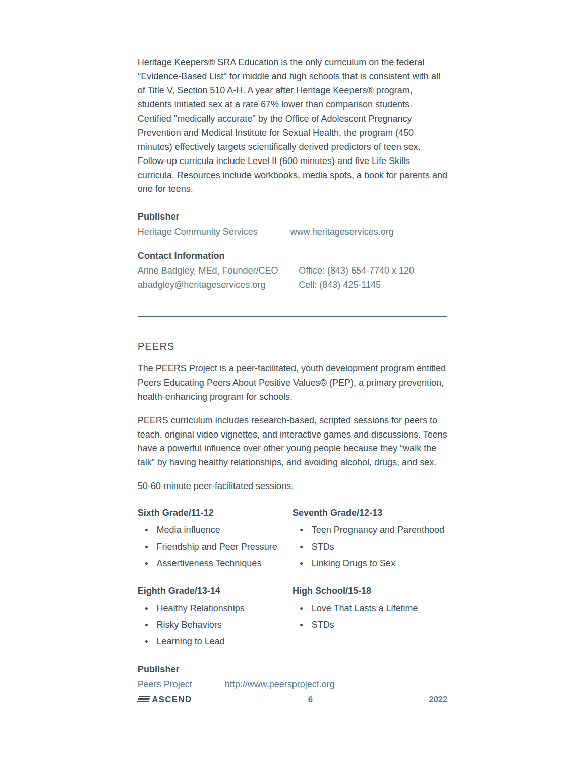Heritage Keepers® SRA Education is the only curriculum on the federal "Evidence-Based List" for middle and high schools that is consistent with all of Title V, Section 510 A-H. A year after Heritage Keepers® program, students initiated sex at a rate 67% lower than comparison students. Certified "medically accurate" by the Office of Adolescent Pregnancy Prevention and Medical Institute for Sexual Health, the program (450 minutes) effectively targets scientifically derived predictors of teen sex. Follow-up curricula include Level II (600 minutes) and five Life Skills curricula. Resources include workbooks, media spots, a book for parents and one for teens.
Publisher
Heritage Community Services www.heritageservices.org
Contact Information
Anne Badgley, MEd, Founder/CEO
abadgley@heritageservices.org
Office: (843) 654-7740 x 120
Cell: (843) 425-1145
PEERS
The PEERS Project is a peer-facilitated, youth development program entitled Peers Educating Peers About Positive Values© (PEP), a primary prevention, health-enhancing program for schools.
PEERS curriculum includes research-based, scripted sessions for peers to teach, original video vignettes, and interactive games and discussions. Teens have a powerful influence over other young people because they “walk the talk” by having healthy relationships, and avoiding alcohol, drugs, and sex.
50-60-minute peer-facilitated sessions.
Sixth Grade/11-12
Media influence
Friendship and Peer Pressure
Assertiveness Techniques
Eighth Grade/13-14
Healthy Relationships
Risky Behaviors
Learning to Lead
Seventh Grade/12-13
Teen Pregnancy and Parenthood
STDs
Linking Drugs to Sex
High School/15-18
Love That Lasts a Lifetime
STDs
Publisher
Peers Project http://www.peersproject.org
ASCEND
6
2022